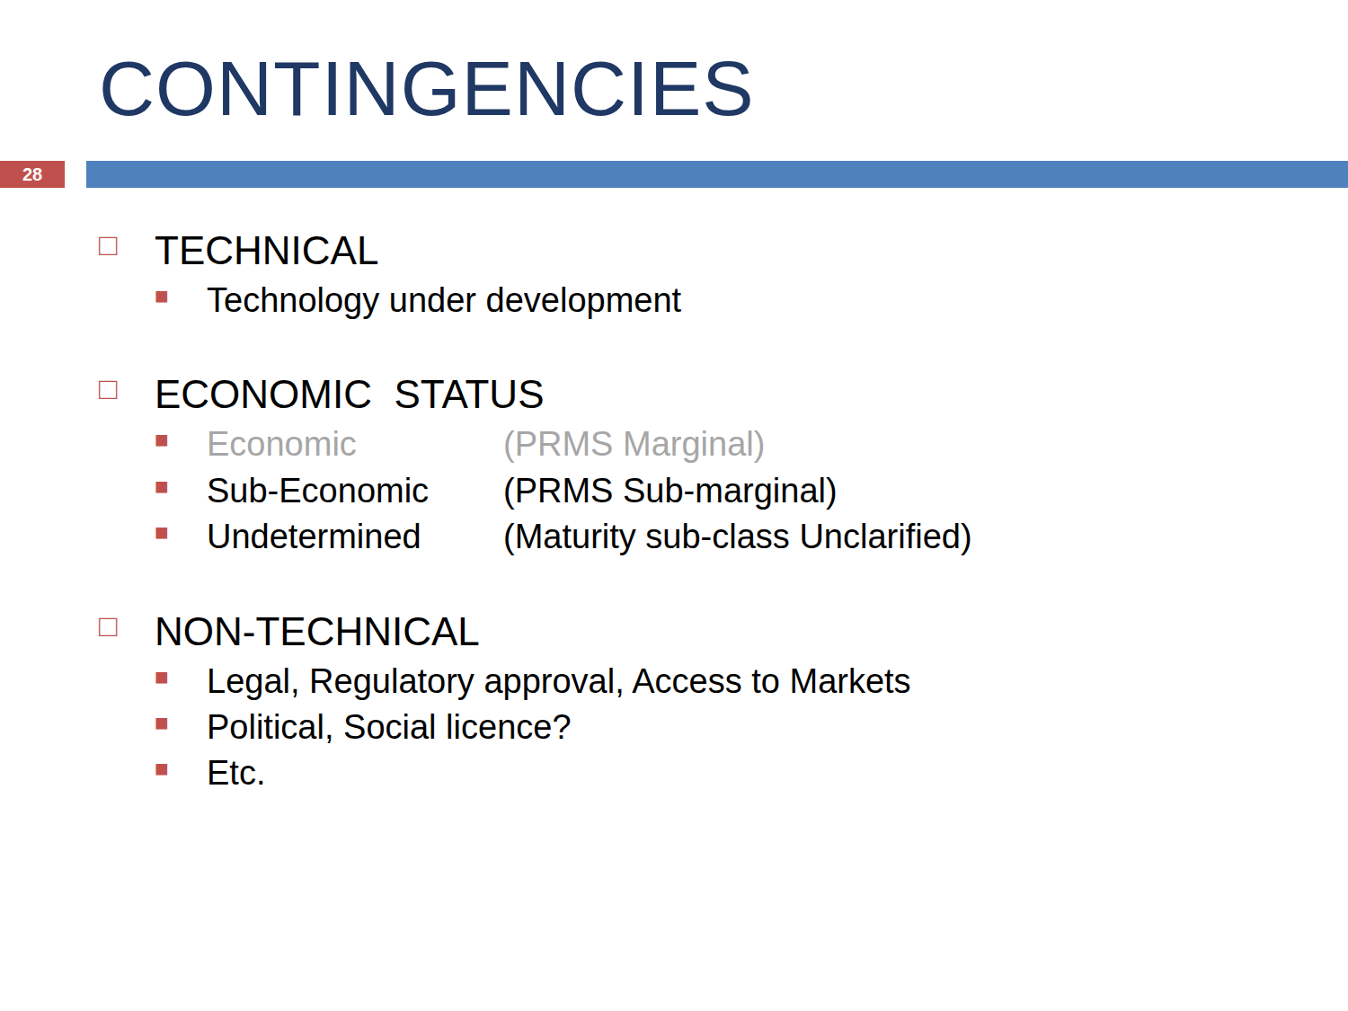CONTINGENCIES
28
TECHNICAL
Technology under development
ECONOMIC STATUS
Economic(PRMS Marginal)
Sub-Economic(PRMS Sub-marginal)
Undetermined(Maturity sub-class Unclarified)
NON-TECHNICAL
Legal, Regulatory approval, Access to Markets
Political, Social licence?
Etc.